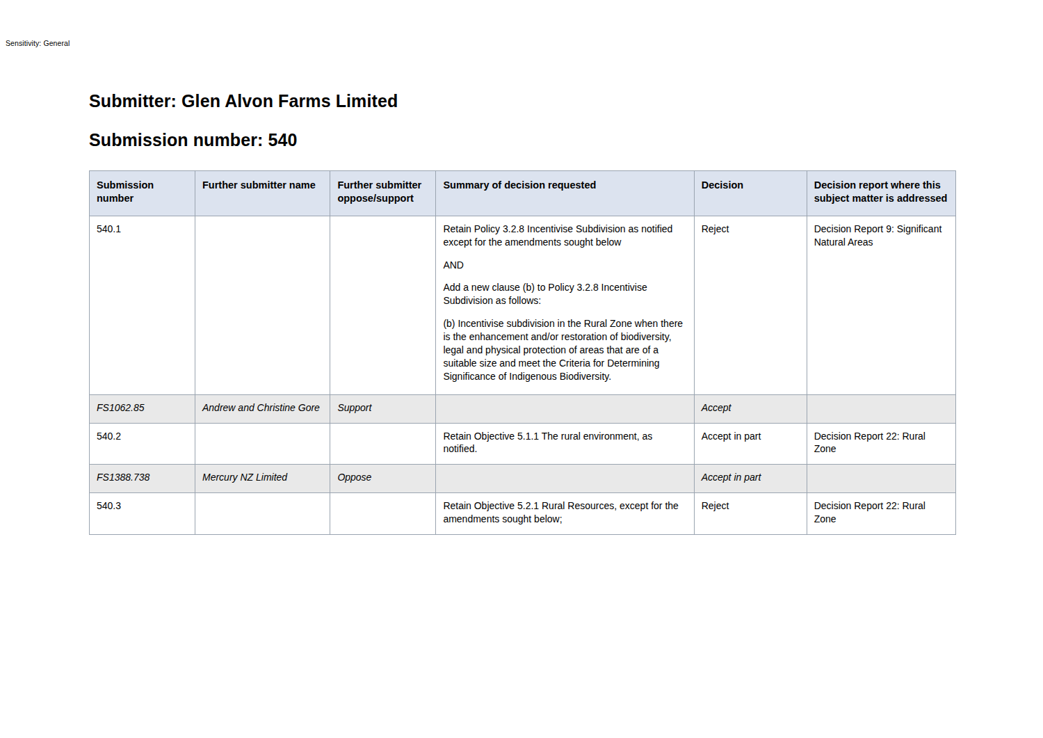Sensitivity: General
Submitter: Glen Alvon Farms Limited
Submission number: 540
| Submission number | Further submitter name | Further submitter oppose/support | Summary of decision requested | Decision | Decision report where this subject matter is addressed |
| --- | --- | --- | --- | --- | --- |
| 540.1 | | | Retain Policy 3.2.8 Incentivise Subdivision as notified except for the amendments sought below AND Add a new clause (b) to Policy 3.2.8 Incentivise Subdivision as follows: (b) Incentivise subdivision in the Rural Zone when there is the enhancement and/or restoration of biodiversity, legal and physical protection of areas that are of a suitable size and meet the Criteria for Determining Significance of Indigenous Biodiversity. | Reject | Decision Report 9: Significant Natural Areas |
| FS1062.85 | Andrew and Christine Gore | Support | | Accept | |
| 540.2 | | | Retain Objective 5.1.1 The rural environment, as notified. | Accept in part | Decision Report 22: Rural Zone |
| FS1388.738 | Mercury NZ Limited | Oppose | | Accept in part | |
| 540.3 | | | Retain Objective 5.2.1 Rural Resources, except for the amendments sought below; | Reject | Decision Report 22: Rural Zone |